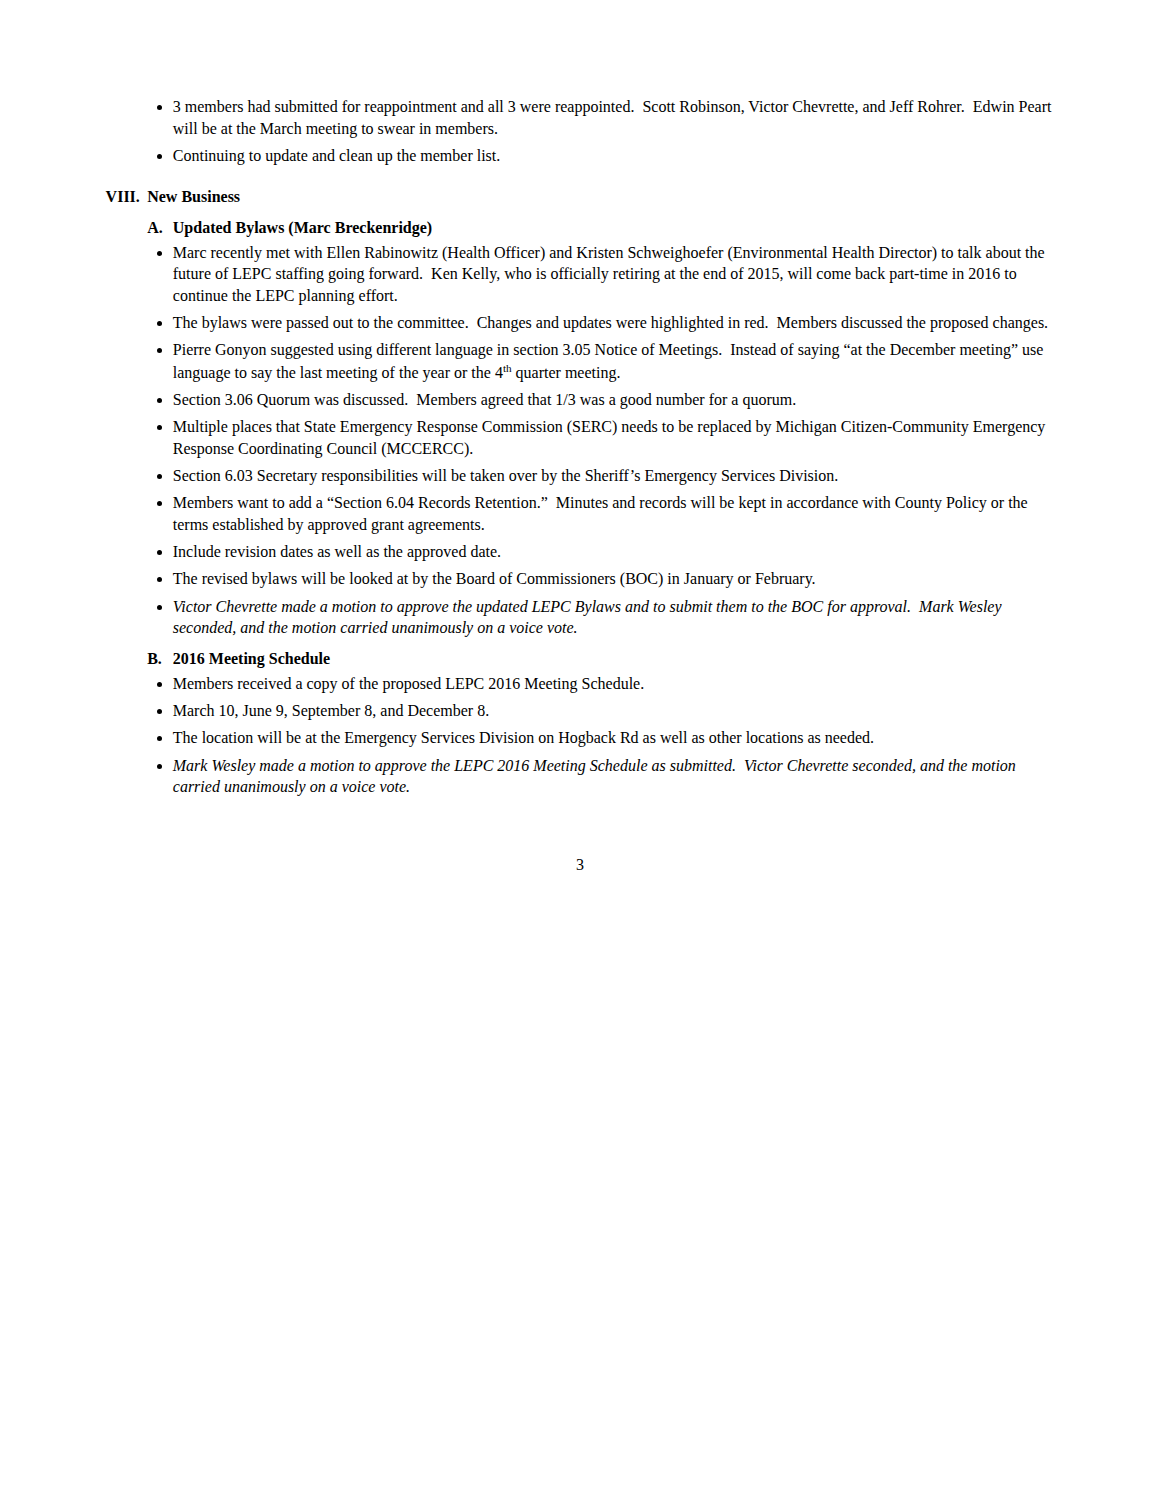3 members had submitted for reappointment and all 3 were reappointed. Scott Robinson, Victor Chevrette, and Jeff Rohrer. Edwin Peart will be at the March meeting to swear in members.
Continuing to update and clean up the member list.
VIII. New Business
A. Updated Bylaws (Marc Breckenridge)
Marc recently met with Ellen Rabinowitz (Health Officer) and Kristen Schweighoefer (Environmental Health Director) to talk about the future of LEPC staffing going forward. Ken Kelly, who is officially retiring at the end of 2015, will come back part-time in 2016 to continue the LEPC planning effort.
The bylaws were passed out to the committee. Changes and updates were highlighted in red. Members discussed the proposed changes.
Pierre Gonyon suggested using different language in section 3.05 Notice of Meetings. Instead of saying “at the December meeting” use language to say the last meeting of the year or the 4th quarter meeting.
Section 3.06 Quorum was discussed. Members agreed that 1/3 was a good number for a quorum.
Multiple places that State Emergency Response Commission (SERC) needs to be replaced by Michigan Citizen-Community Emergency Response Coordinating Council (MCCERCC).
Section 6.03 Secretary responsibilities will be taken over by the Sheriff’s Emergency Services Division.
Members want to add a “Section 6.04 Records Retention.” Minutes and records will be kept in accordance with County Policy or the terms established by approved grant agreements.
Include revision dates as well as the approved date.
The revised bylaws will be looked at by the Board of Commissioners (BOC) in January or February.
Victor Chevrette made a motion to approve the updated LEPC Bylaws and to submit them to the BOC for approval. Mark Wesley seconded, and the motion carried unanimously on a voice vote.
B. 2016 Meeting Schedule
Members received a copy of the proposed LEPC 2016 Meeting Schedule.
March 10, June 9, September 8, and December 8.
The location will be at the Emergency Services Division on Hogback Rd as well as other locations as needed.
Mark Wesley made a motion to approve the LEPC 2016 Meeting Schedule as submitted. Victor Chevrette seconded, and the motion carried unanimously on a voice vote.
3